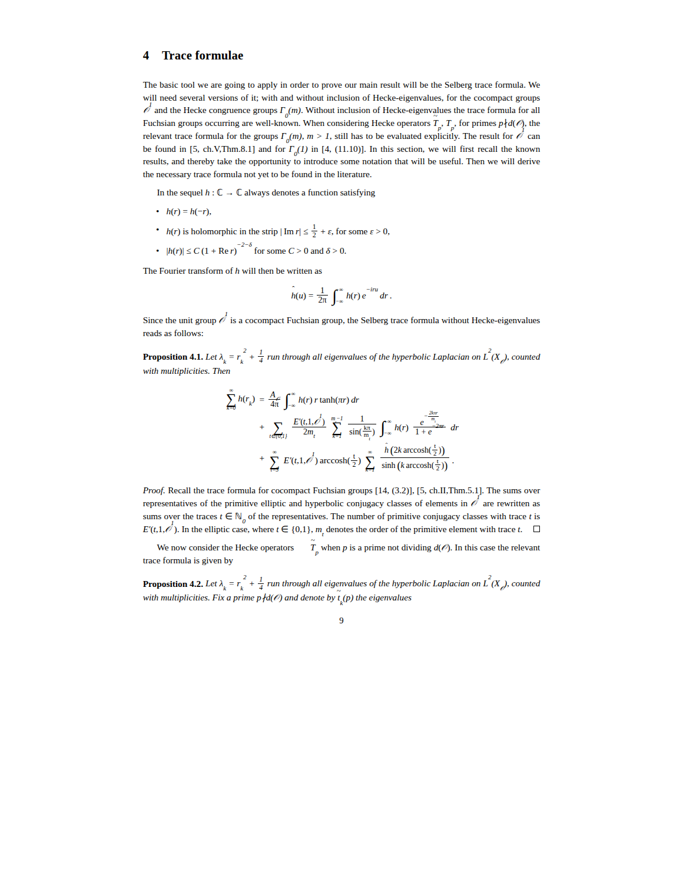4 Trace formulae
The basic tool we are going to apply in order to prove our main result will be the Selberg trace formula. We will need several versions of it; with and without inclusion of Hecke-eigenvalues, for the cocompact groups 𝒪1 and the Hecke congruence groups Γ0(m). Without inclusion of Hecke-eigenvalues the trace formula for all Fuchsian groups occurring are well-known. When considering Hecke operators ~Tp, Tp, for primes p∤d(𝒪), the relevant trace formula for the groups Γ0(m), m > 1, still has to be evaluated explicitly. The result for 𝒪1 can be found in [5, ch.V,Thm.8.1] and for Γ0(1) in [4, (11.10)]. In this section, we will first recall the known results, and thereby take the opportunity to introduce some notation that will be useful. Then we will derive the necessary trace formula not yet to be found in the literature.
In the sequel h : ℂ → ℂ always denotes a function satisfying
h(r) = h(−r),
h(r) is holomorphic in the strip | Im r| ≤ 12 + ε, for some ε > 0,
|h(r)| ≤ C (1 + Re r)−2−δ for some C > 0 and δ > 0.
The Fourier transform of h will then be written as
̂h(u) = 12π ∫+∞−∞ h(r) e−iru dr .
Since the unit group 𝒪1 is a cocompact Fuchsian group, the Selberg trace formula without Hecke-eigenvalues reads as follows:
Proposition 4.1. Let λk = rk2 + 14 run through all eigenvalues of the hyperbolic Laplacian on L2(X𝒪), counted with multiplicities. Then
| ∞ ∑ k=0 h ( r k ) | = | A 𝒪 4π ∫ +∞ −∞ h ( r ) r tanh ( πr ) dr |
| | + | ∑ t∈{0,1} E′ ( t ,1, 𝒪 1 ) 2 m t m t −1 ∑ k=1 1 sin ( kπ m t ) ∫ +∞ −∞ h ( r ) e − 2kπr m t 1 + e −2πr dr |
| | + | ∞ ∑ t=3 E′ ( t ,1, 𝒪 1 ) arccosh ( t 2 ) ∞ ∑ k=1 ̂ h ( 2 k arccosh ( t 2 ) ) sinh ( k arccosh ( t 2 ) ) . |
Proof. Recall the trace formula for cocompact Fuchsian groups [14, (3.2)], [5, ch.II,Thm.5.1]. The sums over representatives of the primitive elliptic and hyperbolic conjugacy classes of elements in 𝒪1 are rewritten as sums over the traces t ∈ ℕ0 of the representatives. The number of primitive conjugacy classes with trace t is E′(t,1,𝒪1). In the elliptic case, where t ∈ {0,1}, mt denotes the order of the primitive element with trace t.
We now consider the Hecke operators ~Tp when p is a prime not dividing d(𝒪). In this case the relevant trace formula is given by
Proposition 4.2. Let λk = rk2 + 14 run through all eigenvalues of the hyperbolic Laplacian on L2(X𝒪), counted with multiplicities. Fix a prime p∤d(𝒪) and denote by ~tk(p) the eigenvalues
9